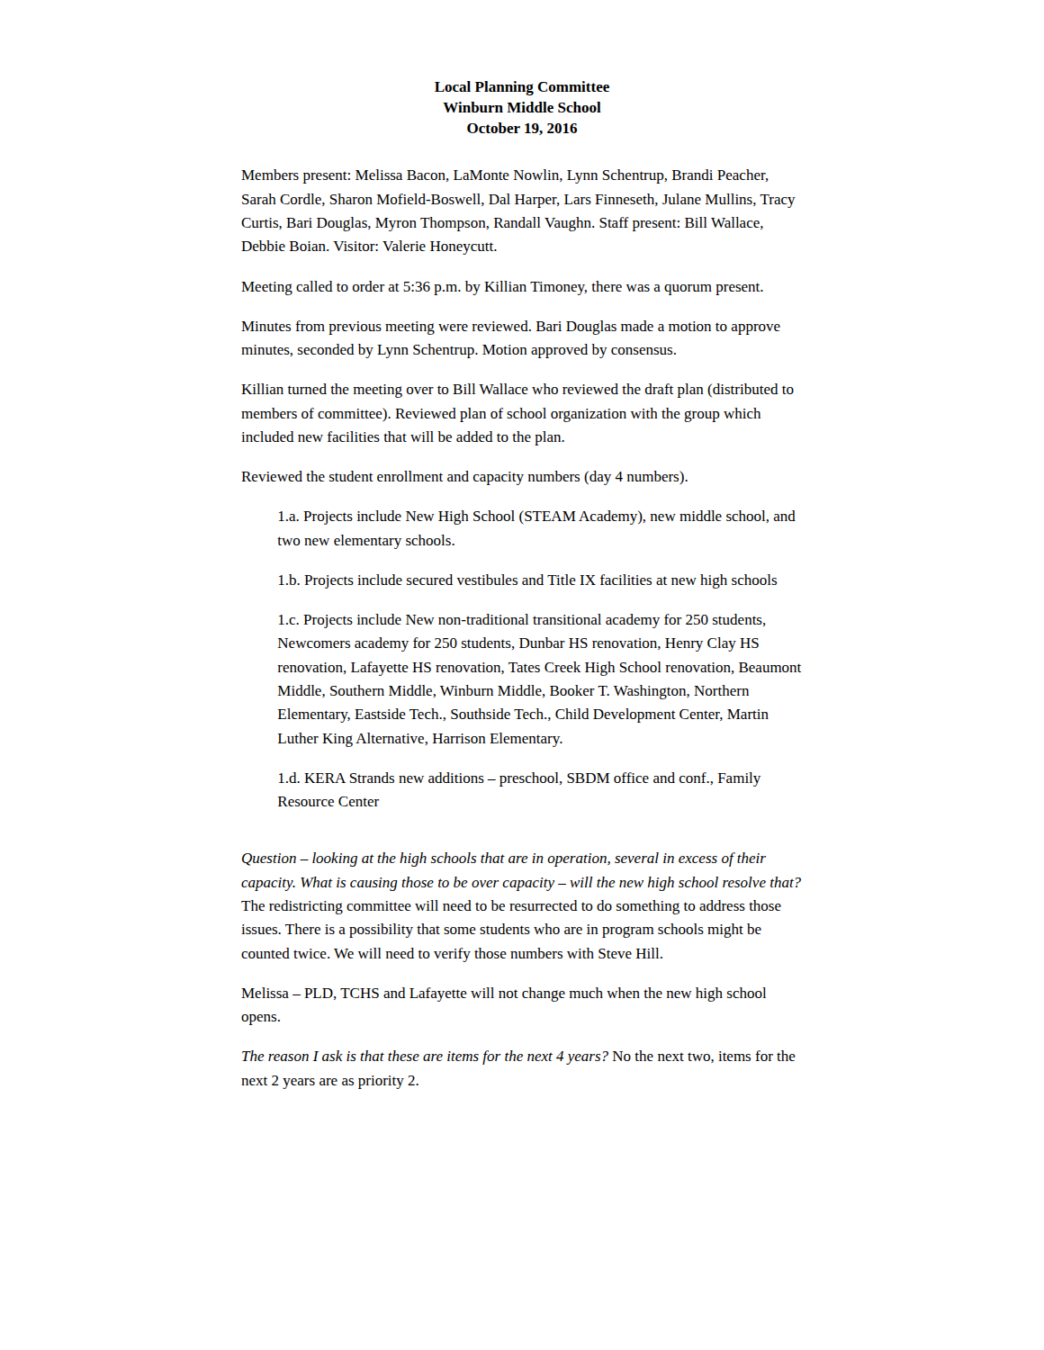Local Planning Committee
Winburn Middle School
October 19, 2016
Members present: Melissa Bacon, LaMonte Nowlin, Lynn Schentrup, Brandi Peacher, Sarah Cordle, Sharon Mofield-Boswell, Dal Harper, Lars Finneseth, Julane Mullins, Tracy Curtis, Bari Douglas, Myron Thompson, Randall Vaughn. Staff present: Bill Wallace, Debbie Boian. Visitor: Valerie Honeycutt.
Meeting called to order at 5:36 p.m. by Killian Timoney, there was a quorum present.
Minutes from previous meeting were reviewed. Bari Douglas made a motion to approve minutes, seconded by Lynn Schentrup. Motion approved by consensus.
Killian turned the meeting over to Bill Wallace who reviewed the draft plan (distributed to members of committee). Reviewed plan of school organization with the group which included new facilities that will be added to the plan.
Reviewed the student enrollment and capacity numbers (day 4 numbers).
1.a. Projects include New High School (STEAM Academy), new middle school, and two new elementary schools.
1.b. Projects include secured vestibules and Title IX facilities at new high schools
1.c. Projects include New non-traditional transitional academy for 250 students, Newcomers academy for 250 students, Dunbar HS renovation, Henry Clay HS renovation, Lafayette HS renovation, Tates Creek High School renovation, Beaumont Middle, Southern Middle, Winburn Middle, Booker T. Washington, Northern Elementary, Eastside Tech., Southside Tech., Child Development Center, Martin Luther King Alternative, Harrison Elementary.
1.d. KERA Strands new additions – preschool, SBDM office and conf., Family Resource Center
Question – looking at the high schools that are in operation, several in excess of their capacity. What is causing those to be over capacity – will the new high school resolve that? The redistricting committee will need to be resurrected to do something to address those issues. There is a possibility that some students who are in program schools might be counted twice. We will need to verify those numbers with Steve Hill.
Melissa – PLD, TCHS and Lafayette will not change much when the new high school opens.
The reason I ask is that these are items for the next 4 years? No the next two, items for the next 2 years are as priority 2.